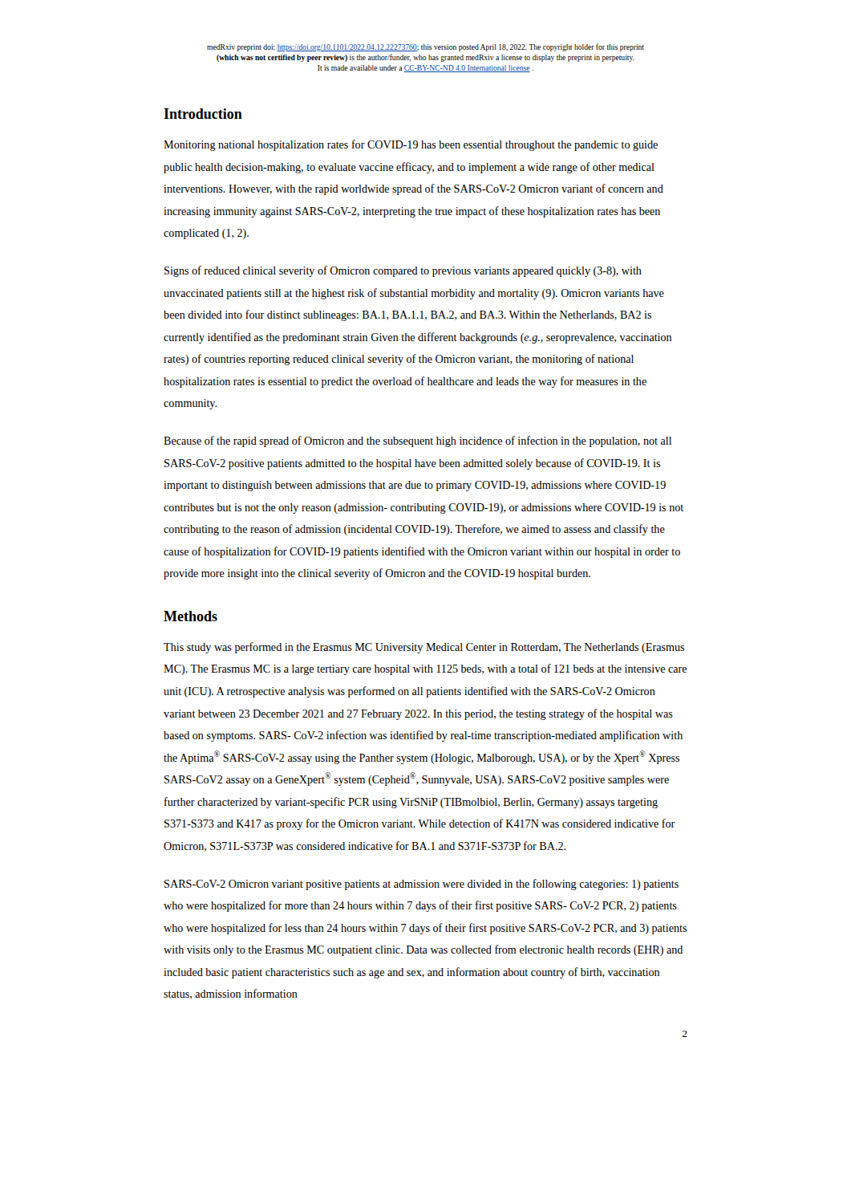medRxiv preprint doi: https://doi.org/10.1101/2022.04.12.22273760; this version posted April 18, 2022. The copyright holder for this preprint
(which was not certified by peer review) is the author/funder, who has granted medRxiv a license to display the preprint in perpetuity.
It is made available under a CC-BY-NC-ND 4.0 International license .
Introduction
Monitoring national hospitalization rates for COVID-19 has been essential throughout the pandemic to guide public health decision-making, to evaluate vaccine efficacy, and to implement a wide range of other medical interventions. However, with the rapid worldwide spread of the SARS-CoV-2 Omicron variant of concern and increasing immunity against SARS-CoV-2, interpreting the true impact of these hospitalization rates has been complicated (1, 2).
Signs of reduced clinical severity of Omicron compared to previous variants appeared quickly (3-8), with unvaccinated patients still at the highest risk of substantial morbidity and mortality (9). Omicron variants have been divided into four distinct sublineages: BA.1, BA.1.1, BA.2, and BA.3. Within the Netherlands, BA2 is currently identified as the predominant strain Given the different backgrounds (e.g., seroprevalence, vaccination rates) of countries reporting reduced clinical severity of the Omicron variant, the monitoring of national hospitalization rates is essential to predict the overload of healthcare and leads the way for measures in the community.
Because of the rapid spread of Omicron and the subsequent high incidence of infection in the population, not all SARS-CoV-2 positive patients admitted to the hospital have been admitted solely because of COVID-19. It is important to distinguish between admissions that are due to primary COVID-19, admissions where COVID-19 contributes but is not the only reason (admission- contributing COVID-19), or admissions where COVID-19 is not contributing to the reason of admission (incidental COVID-19). Therefore, we aimed to assess and classify the cause of hospitalization for COVID-19 patients identified with the Omicron variant within our hospital in order to provide more insight into the clinical severity of Omicron and the COVID-19 hospital burden.
Methods
This study was performed in the Erasmus MC University Medical Center in Rotterdam, The Netherlands (Erasmus MC). The Erasmus MC is a large tertiary care hospital with 1125 beds, with a total of 121 beds at the intensive care unit (ICU). A retrospective analysis was performed on all patients identified with the SARS-CoV-2 Omicron variant between 23 December 2021 and 27 February 2022. In this period, the testing strategy of the hospital was based on symptoms. SARS- CoV-2 infection was identified by real-time transcription-mediated amplification with the Aptima® SARS-CoV-2 assay using the Panther system (Hologic, Malborough, USA), or by the Xpert® Xpress SARS-CoV2 assay on a GeneXpert® system (Cepheid®, Sunnyvale, USA). SARS-CoV2 positive samples were further characterized by variant-specific PCR using VirSNiP (TIBmolbiol, Berlin, Germany) assays targeting S371-S373 and K417 as proxy for the Omicron variant. While detection of K417N was considered indicative for Omicron, S371L-S373P was considered indicative for BA.1 and S371F-S373P for BA.2.
SARS-CoV-2 Omicron variant positive patients at admission were divided in the following categories: 1) patients who were hospitalized for more than 24 hours within 7 days of their first positive SARS- CoV-2 PCR, 2) patients who were hospitalized for less than 24 hours within 7 days of their first positive SARS-CoV-2 PCR, and 3) patients with visits only to the Erasmus MC outpatient clinic. Data was collected from electronic health records (EHR) and included basic patient characteristics such as age and sex, and information about country of birth, vaccination status, admission information
2